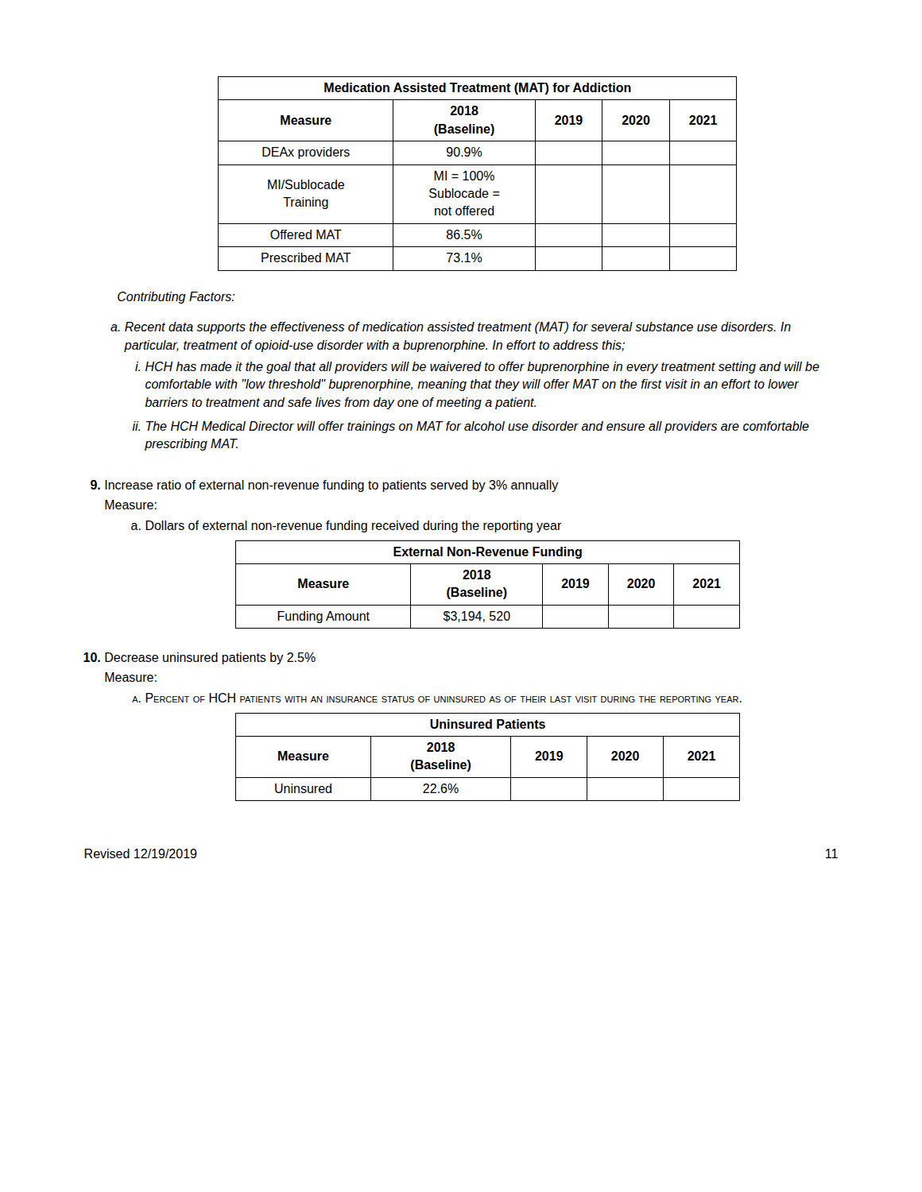Medication Assisted Treatment (MAT) for Addiction
| Measure | 2018 (Baseline) | 2019 | 2020 | 2021 |
| --- | --- | --- | --- | --- |
| DEAx providers | 90.9% | | | |
| MI/Sublocade Training | MI = 100% Sublocade = not offered | | | |
| Offered MAT | 86.5% | | | |
| Prescribed MAT | 73.1% | | | |
Contributing Factors:
Recent data supports the effectiveness of medication assisted treatment (MAT) for several substance use disorders. In particular, treatment of opioid-use disorder with a buprenorphine. In effort to address this;
HCH has made it the goal that all providers will be waivered to offer buprenorphine in every treatment setting and will be comfortable with "low threshold" buprenorphine, meaning that they will offer MAT on the first visit in an effort to lower barriers to treatment and safe lives from day one of meeting a patient.
The HCH Medical Director will offer trainings on MAT for alcohol use disorder and ensure all providers are comfortable prescribing MAT.
Increase ratio of external non-revenue funding to patients served by 3% annually
Measure:
Dollars of external non-revenue funding received during the reporting year
External Non-Revenue Funding
| Measure | 2018 (Baseline) | 2019 | 2020 | 2021 |
| --- | --- | --- | --- | --- |
| Funding Amount | $3,194, 520 | | | |
Decrease uninsured patients by 2.5%
Measure:
Percent of HCH patients with an insurance status of uninsured as of their last visit during the reporting year.
Uninsured Patients
| Measure | 2018 (Baseline) | 2019 | 2020 | 2021 |
| --- | --- | --- | --- | --- |
| Uninsured | 22.6% | | | |
Revised 12/19/2019 11